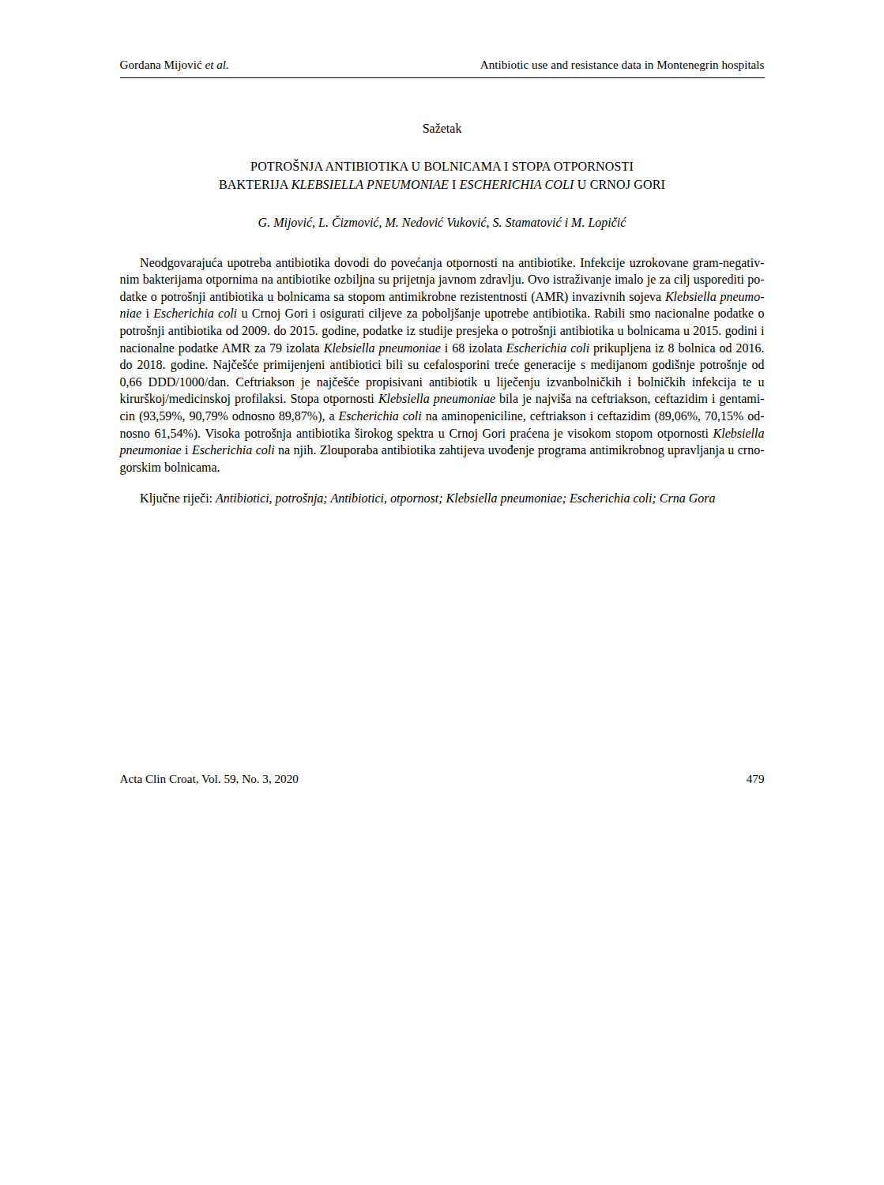Gordana Mijović et al. Antibiotic use and resistance data in Montenegrin hospitals
Sažetak
Potrošnja antibiotika u bolnicama i stopa otpornosti
bakterija Klebsiella pneumoniae i Escherichia coli u Crnoj Gori
G. Mijović, L. Čizmović, M. Nedović Vuković, S. Stamatović i M. Lopičić
Neodgovarajuća upotreba antibiotika dovodi do povećanja otpornosti na antibiotike. Infekcije uzrokovane gram-negativnim bakterijama otpornima na antibiotike ozbiljna su prijetnja javnom zdravlju. Ovo istraživanje imalo je za cilj usporediti podatke o potrošnji antibiotika u bolnicama sa stopom antimikrobne rezistentnosti (AMR) invazivnih sojeva Klebsiella pneumoniae i Escherichia coli u Crnoj Gori i osigurati ciljeve za poboljšanje upotrebe antibiotika. Rabili smo nacionalne podatke o potrošnji antibiotika od 2009. do 2015. godine, podatke iz studije presjeka o potrošnji antibiotika u bolnicama u 2015. godini i nacionalne podatke AMR za 79 izolata Klebsiella pneumoniae i 68 izolata Escherichia coli prikupljena iz 8 bolnica od 2016. do 2018. godine. Najčešće primijenjeni antibiotici bili su cefalosporini treće generacije s medijanom godišnje potrošnje od 0,66 DDD/1000/dan. Ceftriakson je najčešće propisivani antibiotik u liječenju izvanbolničkih i bolničkih infekcija te u kirurškoj/medicinskoj profilaksi. Stopa otpornosti Klebsiella pneumoniae bila je najviša na ceftriakson, ceftazidim i gentamicin (93,59%, 90,79% odnosno 89,87%), a Escherichia coli na aminopeniciline, ceftriakson i ceftazidim (89,06%, 70,15% odnosno 61,54%). Visoka potrošnja antibiotika širokog spektra u Crnoj Gori praćena je visokom stopom otpornosti Klebsiella pneumoniae i Escherichia coli na njih. Zlouporaba antibiotika zahtijeva uvođenje programa antimikrobnog upravljanja u crnogorskim bolnicama.
Ključne riječi: Antibiotici, potrošnja; Antibiotici, otpornost; Klebsiella pneumoniae; Escherichia coli; Crna Gora
Acta Clin Croat, Vol. 59, No. 3, 2020 479